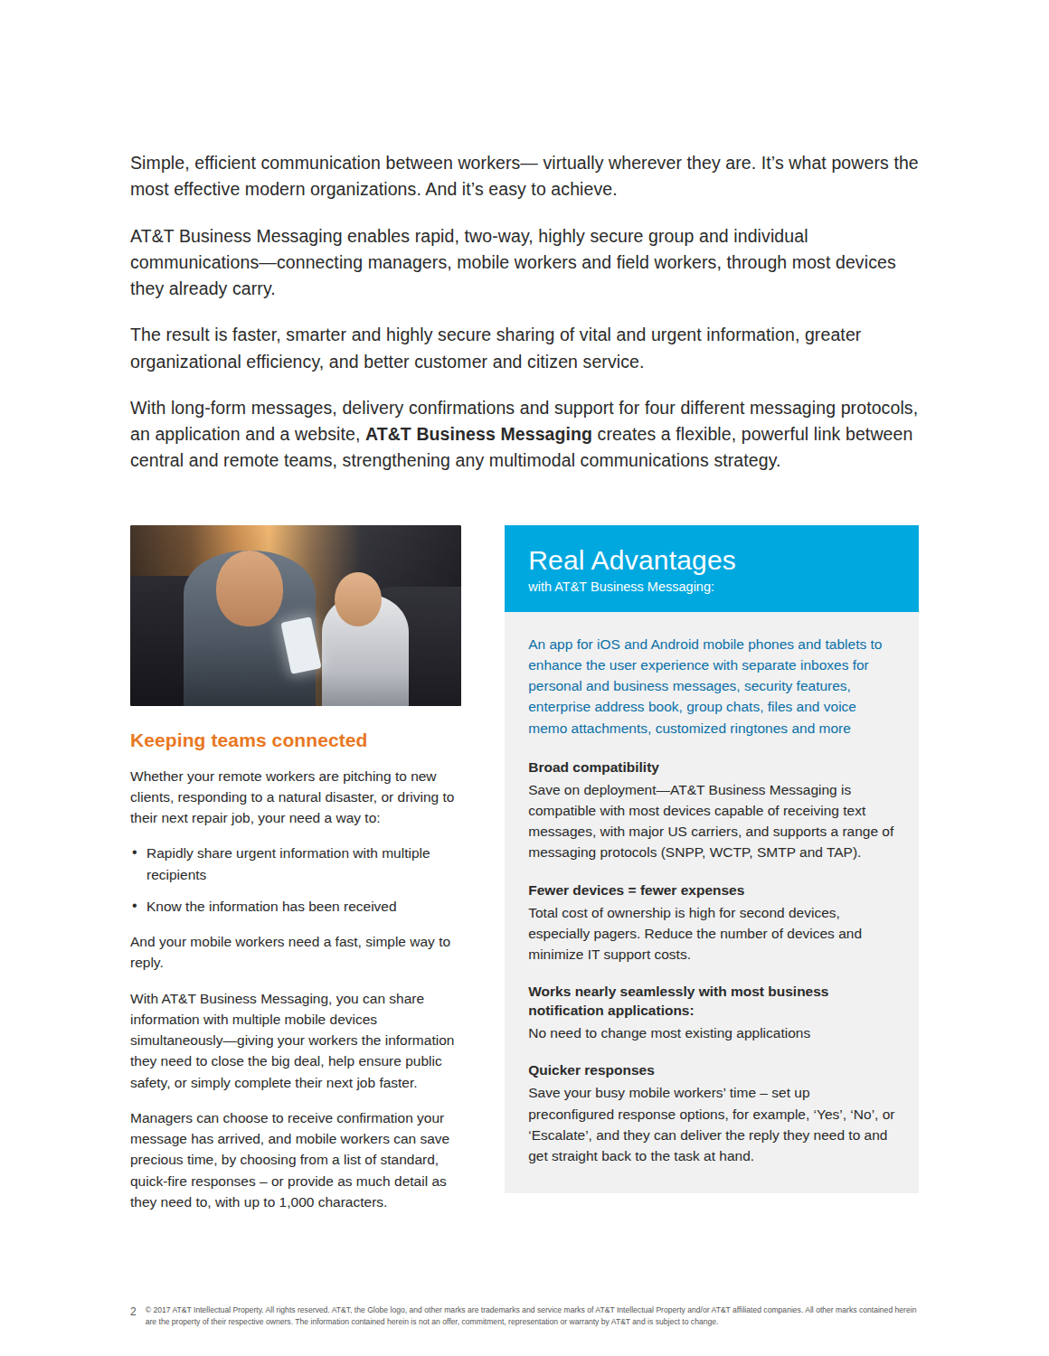Simple, efficient communication between workers— virtually wherever they are. It’s what powers the most effective modern organizations. And it’s easy to achieve.
AT&T Business Messaging enables rapid, two-way, highly secure group and individual communications—connecting managers, mobile workers and field workers, through most devices they already carry.
The result is faster, smarter and highly secure sharing of vital and urgent information, greater organizational efficiency, and better customer and citizen service.
With long-form messages, delivery confirmations and support for four different messaging protocols, an application and a website, AT&T Business Messaging creates a flexible, powerful link between central and remote teams, strengthening any multimodal communications strategy.
Keeping teams connected
Whether your remote workers are pitching to new clients, responding to a natural disaster, or driving to their next repair job, your need a way to:
Rapidly share urgent information with multiple recipients
Know the information has been received
And your mobile workers need a fast, simple way to reply.
With AT&T Business Messaging, you can share information with multiple mobile devices simultaneously—giving your workers the information they need to close the big deal, help ensure public safety, or simply complete their next job faster.
Managers can choose to receive confirmation your message has arrived, and mobile workers can save precious time, by choosing from a list of standard, quick-fire responses – or provide as much detail as they need to, with up to 1,000 characters.
Real Advantages
with AT&T Business Messaging:
An app for iOS and Android mobile phones and tablets to enhance the user experience with separate inboxes for personal and business messages, security features, enterprise address book, group chats, files and voice memo attachments, customized ringtones and more
Broad compatibility
Save on deployment—AT&T Business Messaging is compatible with most devices capable of receiving text messages, with major US carriers, and supports a range of messaging protocols (SNPP, WCTP, SMTP and TAP).
Fewer devices = fewer expenses
Total cost of ownership is high for second devices, especially pagers. Reduce the number of devices and minimize IT support costs.
Works nearly seamlessly with most business notification applications:
No need to change most existing applications
Quicker responses
Save your busy mobile workers’ time – set up preconfigured response options, for example, ‘Yes’, ‘No’, or ‘Escalate’, and they can deliver the reply they need to and get straight back to the task at hand.
2
© 2017 AT&T Intellectual Property. All rights reserved. AT&T, the Globe logo, and other marks are trademarks and service marks of AT&T Intellectual Property and/or AT&T affiliated companies. All other marks contained herein are the property of their respective owners. The information contained herein is not an offer, commitment, representation or warranty by AT&T and is subject to change.